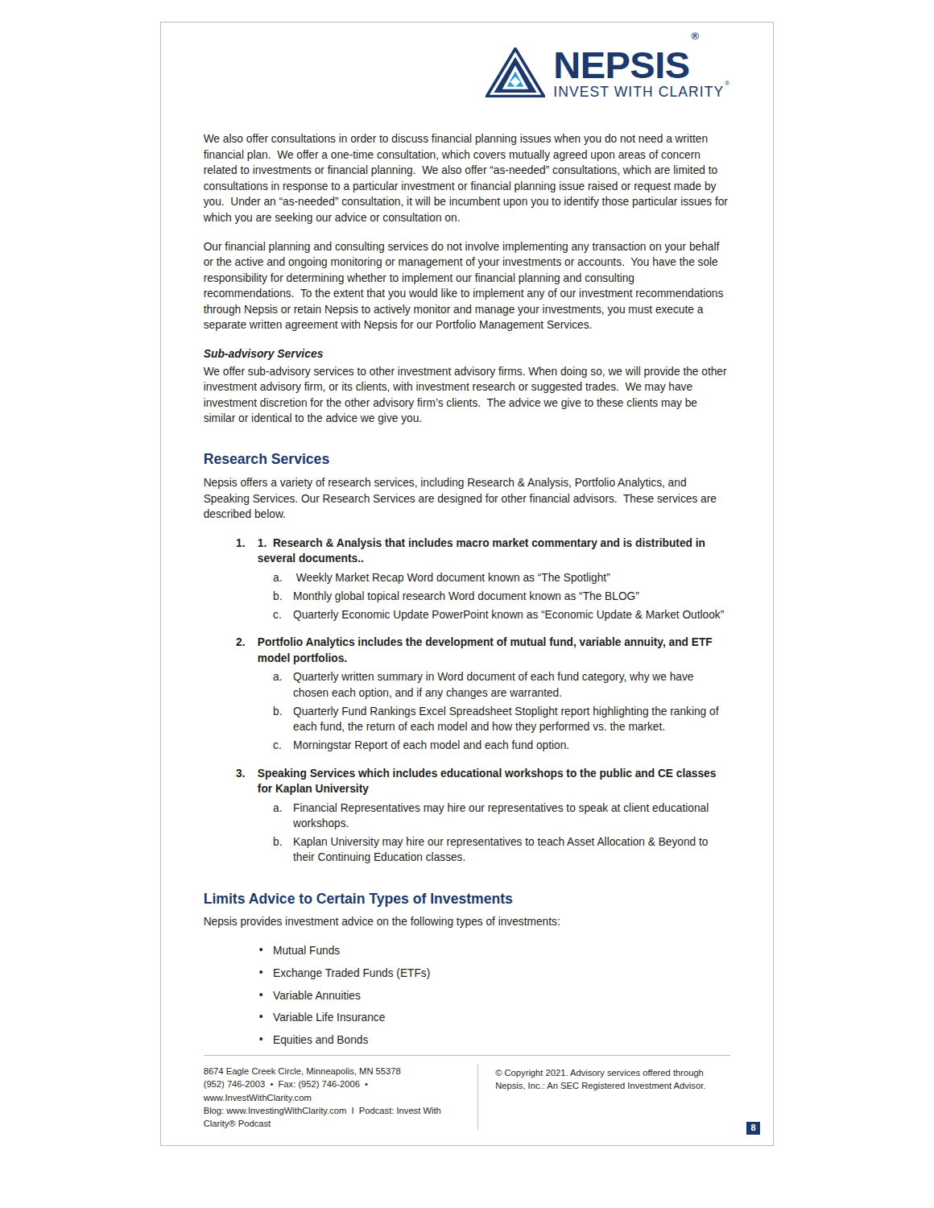NEPSIS®
INVEST WITH CLARITY®
We also offer consultations in order to discuss financial planning issues when you do not need a written financial plan. We offer a one-time consultation, which covers mutually agreed upon areas of concern related to investments or financial planning. We also offer “as-needed” consultations, which are limited to consultations in response to a particular investment or financial planning issue raised or request made by you. Under an “as-needed” consultation, it will be incumbent upon you to identify those particular issues for which you are seeking our advice or consultation on.
Our financial planning and consulting services do not involve implementing any transaction on your behalf or the active and ongoing monitoring or management of your investments or accounts. You have the sole responsibility for determining whether to implement our financial planning and consulting recommendations. To the extent that you would like to implement any of our investment recommendations through Nepsis or retain Nepsis to actively monitor and manage your investments, you must execute a separate written agreement with Nepsis for our Portfolio Management Services.
Sub-advisory Services
We offer sub-advisory services to other investment advisory firms. When doing so, we will provide the other investment advisory firm, or its clients, with investment research or suggested trades. We may have investment discretion for the other advisory firm’s clients. The advice we give to these clients may be similar or identical to the advice we give you.
Research Services
Nepsis offers a variety of research services, including Research & Analysis, Portfolio Analytics, and Speaking Services. Our Research Services are designed for other financial advisors. These services are described below.
1. Research & Analysis that includes macro market commentary and is distributed in several documents..
Weekly Market Recap Word document known as “The Spotlight”
Monthly global topical research Word document known as “The BLOG”
Quarterly Economic Update PowerPoint known as “Economic Update & Market Outlook”
Portfolio Analytics includes the development of mutual fund, variable annuity, and ETF model portfolios.
Quarterly written summary in Word document of each fund category, why we have chosen each option, and if any changes are warranted.
Quarterly Fund Rankings Excel Spreadsheet Stoplight report highlighting the ranking of each fund, the return of each model and how they performed vs. the market.
Morningstar Report of each model and each fund option.
Speaking Services which includes educational workshops to the public and CE classes for Kaplan University
Financial Representatives may hire our representatives to speak at client educational workshops.
Kaplan University may hire our representatives to teach Asset Allocation & Beyond to their Continuing Education classes.
Limits Advice to Certain Types of Investments
Nepsis provides investment advice on the following types of investments:
Mutual Funds
Exchange Traded Funds (ETFs)
Variable Annuities
Variable Life Insurance
Equities and Bonds
8674 Eagle Creek Circle, Minneapolis, MN 55378
(952) 746-2003 • Fax: (952) 746-2006 • www.InvestWithClarity.com
Blog: www.InvestingWithClarity.com I Podcast: Invest With Clarity® Podcast
© Copyright 2021. Advisory services offered through
Nepsis, Inc.: An SEC Registered Investment Advisor.
8